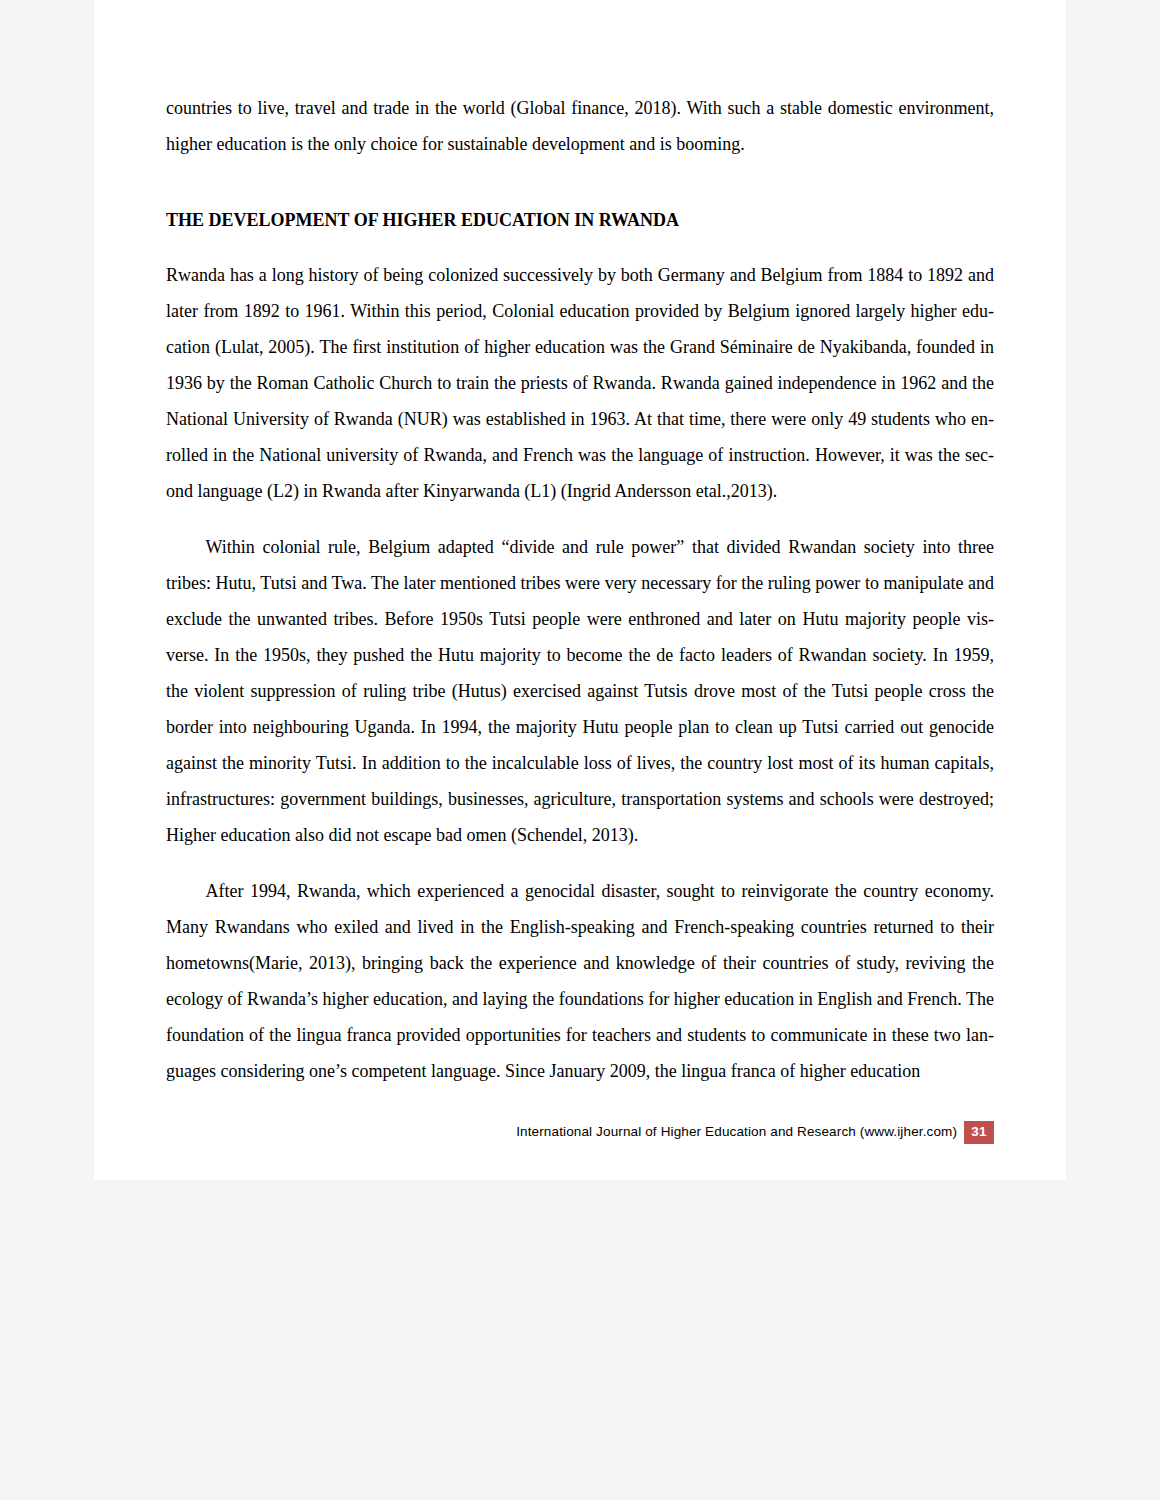countries to live, travel and trade in the world (Global finance, 2018). With such a stable domestic environment, higher education is the only choice for sustainable development and is booming.
The Development of Higher Education in Rwanda
Rwanda has a long history of being colonized successively by both Germany and Belgium from 1884 to 1892 and later from 1892 to 1961. Within this period, Colonial education provided by Belgium ignored largely higher education (Lulat, 2005). The first institution of higher education was the Grand Séminaire de Nyakibanda, founded in 1936 by the Roman Catholic Church to train the priests of Rwanda. Rwanda gained independence in 1962 and the National University of Rwanda (NUR) was established in 1963. At that time, there were only 49 students who enrolled in the National university of Rwanda, and French was the language of instruction. However, it was the second language (L2) in Rwanda after Kinyarwanda (L1) (Ingrid Andersson etal.,2013).
Within colonial rule, Belgium adapted “divide and rule power” that divided Rwandan society into three tribes: Hutu, Tutsi and Twa. The later mentioned tribes were very necessary for the ruling power to manipulate and exclude the unwanted tribes. Before 1950s Tutsi people were enthroned and later on Hutu majority people vis-verse. In the 1950s, they pushed the Hutu majority to become the de facto leaders of Rwandan society. In 1959, the violent suppression of ruling tribe (Hutus) exercised against Tutsis drove most of the Tutsi people cross the border into neighbouring Uganda. In 1994, the majority Hutu people plan to clean up Tutsi carried out genocide against the minority Tutsi. In addition to the incalculable loss of lives, the country lost most of its human capitals, infrastructures: government buildings, businesses, agriculture, transportation systems and schools were destroyed; Higher education also did not escape bad omen (Schendel, 2013).
After 1994, Rwanda, which experienced a genocidal disaster, sought to reinvigorate the country economy. Many Rwandans who exiled and lived in the English-speaking and French-speaking countries returned to their hometowns(Marie, 2013), bringing back the experience and knowledge of their countries of study, reviving the ecology of Rwanda’s higher education, and laying the foundations for higher education in English and French. The foundation of the lingua franca provided opportunities for teachers and students to communicate in these two languages considering one’s competent language. Since January 2009, the lingua franca of higher education
International Journal of Higher Education and Research (www.ijher.com) 31